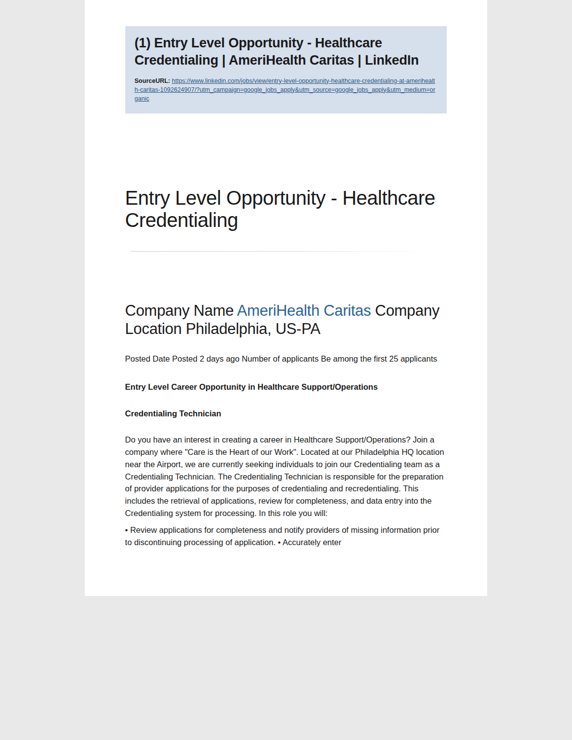(1) Entry Level Opportunity - Healthcare Credentialing | AmeriHealth Caritas | LinkedIn
SourceURL: https://www.linkedin.com/jobs/view/entry-level-opportunity-healthcare-credentialing-at-amerihealth-caritas-1092624907/?utm_campaign=google_jobs_apply&utm_source=google_jobs_apply&utm_medium=organic
Entry Level Opportunity - Healthcare Credentialing
Company Name AmeriHealth Caritas Company Location Philadelphia, US-PA
Posted Date Posted 2 days ago Number of applicants Be among the first 25 applicants
Entry Level Career Opportunity in Healthcare Support/Operations
Credentialing Technician
Do you have an interest in creating a career in Healthcare Support/Operations? Join a company where "Care is the Heart of our Work". Located at our Philadelphia HQ location near the Airport, we are currently seeking individuals to join our Credentialing team as a Credentialing Technician. The Credentialing Technician is responsible for the preparation of provider applications for the purposes of credentialing and recredentialing. This includes the retrieval of applications, review for completeness, and data entry into the Credentialing system for processing. In this role you will:
• Review applications for completeness and notify providers of missing information prior to discontinuing processing of application. • Accurately enter